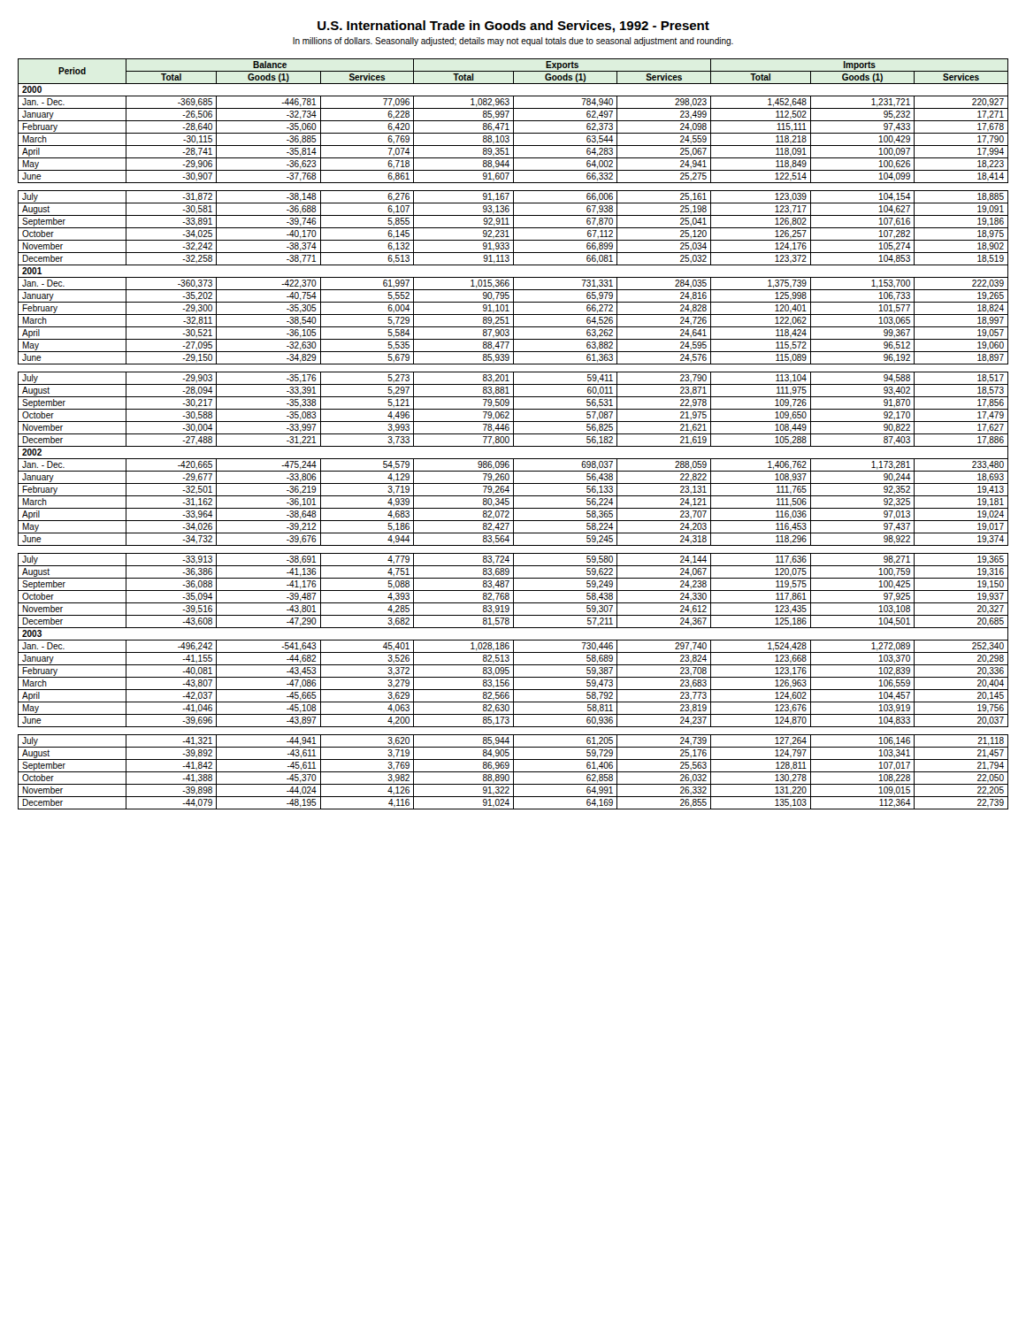U.S. International Trade in Goods and Services, 1992 - Present
In millions of dollars. Seasonally adjusted; details may not equal totals due to seasonal adjustment and rounding.
| Period | Balance | Exports | Imports |
| --- | --- | --- | --- |
| Total | Goods (1) | Services | Total | Goods (1) | Services | Total | Goods (1) | Services |
| 2000 |
| Jan. - Dec. | -369,685 | -446,781 | 77,096 | 1,082,963 | 784,940 | 298,023 | 1,452,648 | 1,231,721 | 220,927 |
| January | -26,506 | -32,734 | 6,228 | 85,997 | 62,497 | 23,499 | 112,502 | 95,232 | 17,271 |
| February | -28,640 | -35,060 | 6,420 | 86,471 | 62,373 | 24,098 | 115,111 | 97,433 | 17,678 |
| March | -30,115 | -36,885 | 6,769 | 88,103 | 63,544 | 24,559 | 118,218 | 100,429 | 17,790 |
| April | -28,741 | -35,814 | 7,074 | 89,351 | 64,283 | 25,067 | 118,091 | 100,097 | 17,994 |
| May | -29,906 | -36,623 | 6,718 | 88,944 | 64,002 | 24,941 | 118,849 | 100,626 | 18,223 |
| June | -30,907 | -37,768 | 6,861 | 91,607 | 66,332 | 25,275 | 122,514 | 104,099 | 18,414 |
| July | -31,872 | -38,148 | 6,276 | 91,167 | 66,006 | 25,161 | 123,039 | 104,154 | 18,885 |
| August | -30,581 | -36,688 | 6,107 | 93,136 | 67,938 | 25,198 | 123,717 | 104,627 | 19,091 |
| September | -33,891 | -39,746 | 5,855 | 92,911 | 67,870 | 25,041 | 126,802 | 107,616 | 19,186 |
| October | -34,025 | -40,170 | 6,145 | 92,231 | 67,112 | 25,120 | 126,257 | 107,282 | 18,975 |
| November | -32,242 | -38,374 | 6,132 | 91,933 | 66,899 | 25,034 | 124,176 | 105,274 | 18,902 |
| December | -32,258 | -38,771 | 6,513 | 91,113 | 66,081 | 25,032 | 123,372 | 104,853 | 18,519 |
| 2001 |
| Jan. - Dec. | -360,373 | -422,370 | 61,997 | 1,015,366 | 731,331 | 284,035 | 1,375,739 | 1,153,700 | 222,039 |
| January | -35,202 | -40,754 | 5,552 | 90,795 | 65,979 | 24,816 | 125,998 | 106,733 | 19,265 |
| February | -29,300 | -35,305 | 6,004 | 91,101 | 66,272 | 24,828 | 120,401 | 101,577 | 18,824 |
| March | -32,811 | -38,540 | 5,729 | 89,251 | 64,526 | 24,726 | 122,062 | 103,065 | 18,997 |
| April | -30,521 | -36,105 | 5,584 | 87,903 | 63,262 | 24,641 | 118,424 | 99,367 | 19,057 |
| May | -27,095 | -32,630 | 5,535 | 88,477 | 63,882 | 24,595 | 115,572 | 96,512 | 19,060 |
| June | -29,150 | -34,829 | 5,679 | 85,939 | 61,363 | 24,576 | 115,089 | 96,192 | 18,897 |
| July | -29,903 | -35,176 | 5,273 | 83,201 | 59,411 | 23,790 | 113,104 | 94,588 | 18,517 |
| August | -28,094 | -33,391 | 5,297 | 83,881 | 60,011 | 23,871 | 111,975 | 93,402 | 18,573 |
| September | -30,217 | -35,338 | 5,121 | 79,509 | 56,531 | 22,978 | 109,726 | 91,870 | 17,856 |
| October | -30,588 | -35,083 | 4,496 | 79,062 | 57,087 | 21,975 | 109,650 | 92,170 | 17,479 |
| November | -30,004 | -33,997 | 3,993 | 78,446 | 56,825 | 21,621 | 108,449 | 90,822 | 17,627 |
| December | -27,488 | -31,221 | 3,733 | 77,800 | 56,182 | 21,619 | 105,288 | 87,403 | 17,886 |
| 2002 |
| Jan. - Dec. | -420,665 | -475,244 | 54,579 | 986,096 | 698,037 | 288,059 | 1,406,762 | 1,173,281 | 233,480 |
| January | -29,677 | -33,806 | 4,129 | 79,260 | 56,438 | 22,822 | 108,937 | 90,244 | 18,693 |
| February | -32,501 | -36,219 | 3,719 | 79,264 | 56,133 | 23,131 | 111,765 | 92,352 | 19,413 |
| March | -31,162 | -36,101 | 4,939 | 80,345 | 56,224 | 24,121 | 111,506 | 92,325 | 19,181 |
| April | -33,964 | -38,648 | 4,683 | 82,072 | 58,365 | 23,707 | 116,036 | 97,013 | 19,024 |
| May | -34,026 | -39,212 | 5,186 | 82,427 | 58,224 | 24,203 | 116,453 | 97,437 | 19,017 |
| June | -34,732 | -39,676 | 4,944 | 83,564 | 59,245 | 24,318 | 118,296 | 98,922 | 19,374 |
| July | -33,913 | -38,691 | 4,779 | 83,724 | 59,580 | 24,144 | 117,636 | 98,271 | 19,365 |
| August | -36,386 | -41,136 | 4,751 | 83,689 | 59,622 | 24,067 | 120,075 | 100,759 | 19,316 |
| September | -36,088 | -41,176 | 5,088 | 83,487 | 59,249 | 24,238 | 119,575 | 100,425 | 19,150 |
| October | -35,094 | -39,487 | 4,393 | 82,768 | 58,438 | 24,330 | 117,861 | 97,925 | 19,937 |
| November | -39,516 | -43,801 | 4,285 | 83,919 | 59,307 | 24,612 | 123,435 | 103,108 | 20,327 |
| December | -43,608 | -47,290 | 3,682 | 81,578 | 57,211 | 24,367 | 125,186 | 104,501 | 20,685 |
| 2003 |
| Jan. - Dec. | -496,242 | -541,643 | 45,401 | 1,028,186 | 730,446 | 297,740 | 1,524,428 | 1,272,089 | 252,340 |
| January | -41,155 | -44,682 | 3,526 | 82,513 | 58,689 | 23,824 | 123,668 | 103,370 | 20,298 |
| February | -40,081 | -43,453 | 3,372 | 83,095 | 59,387 | 23,708 | 123,176 | 102,839 | 20,336 |
| March | -43,807 | -47,086 | 3,279 | 83,156 | 59,473 | 23,683 | 126,963 | 106,559 | 20,404 |
| April | -42,037 | -45,665 | 3,629 | 82,566 | 58,792 | 23,773 | 124,602 | 104,457 | 20,145 |
| May | -41,046 | -45,108 | 4,063 | 82,630 | 58,811 | 23,819 | 123,676 | 103,919 | 19,756 |
| June | -39,696 | -43,897 | 4,200 | 85,173 | 60,936 | 24,237 | 124,870 | 104,833 | 20,037 |
| July | -41,321 | -44,941 | 3,620 | 85,944 | 61,205 | 24,739 | 127,264 | 106,146 | 21,118 |
| August | -39,892 | -43,611 | 3,719 | 84,905 | 59,729 | 25,176 | 124,797 | 103,341 | 21,457 |
| September | -41,842 | -45,611 | 3,769 | 86,969 | 61,406 | 25,563 | 128,811 | 107,017 | 21,794 |
| October | -41,388 | -45,370 | 3,982 | 88,890 | 62,858 | 26,032 | 130,278 | 108,228 | 22,050 |
| November | -39,898 | -44,024 | 4,126 | 91,322 | 64,991 | 26,332 | 131,220 | 109,015 | 22,205 |
| December | -44,079 | -48,195 | 4,116 | 91,024 | 64,169 | 26,855 | 135,103 | 112,364 | 22,739 |